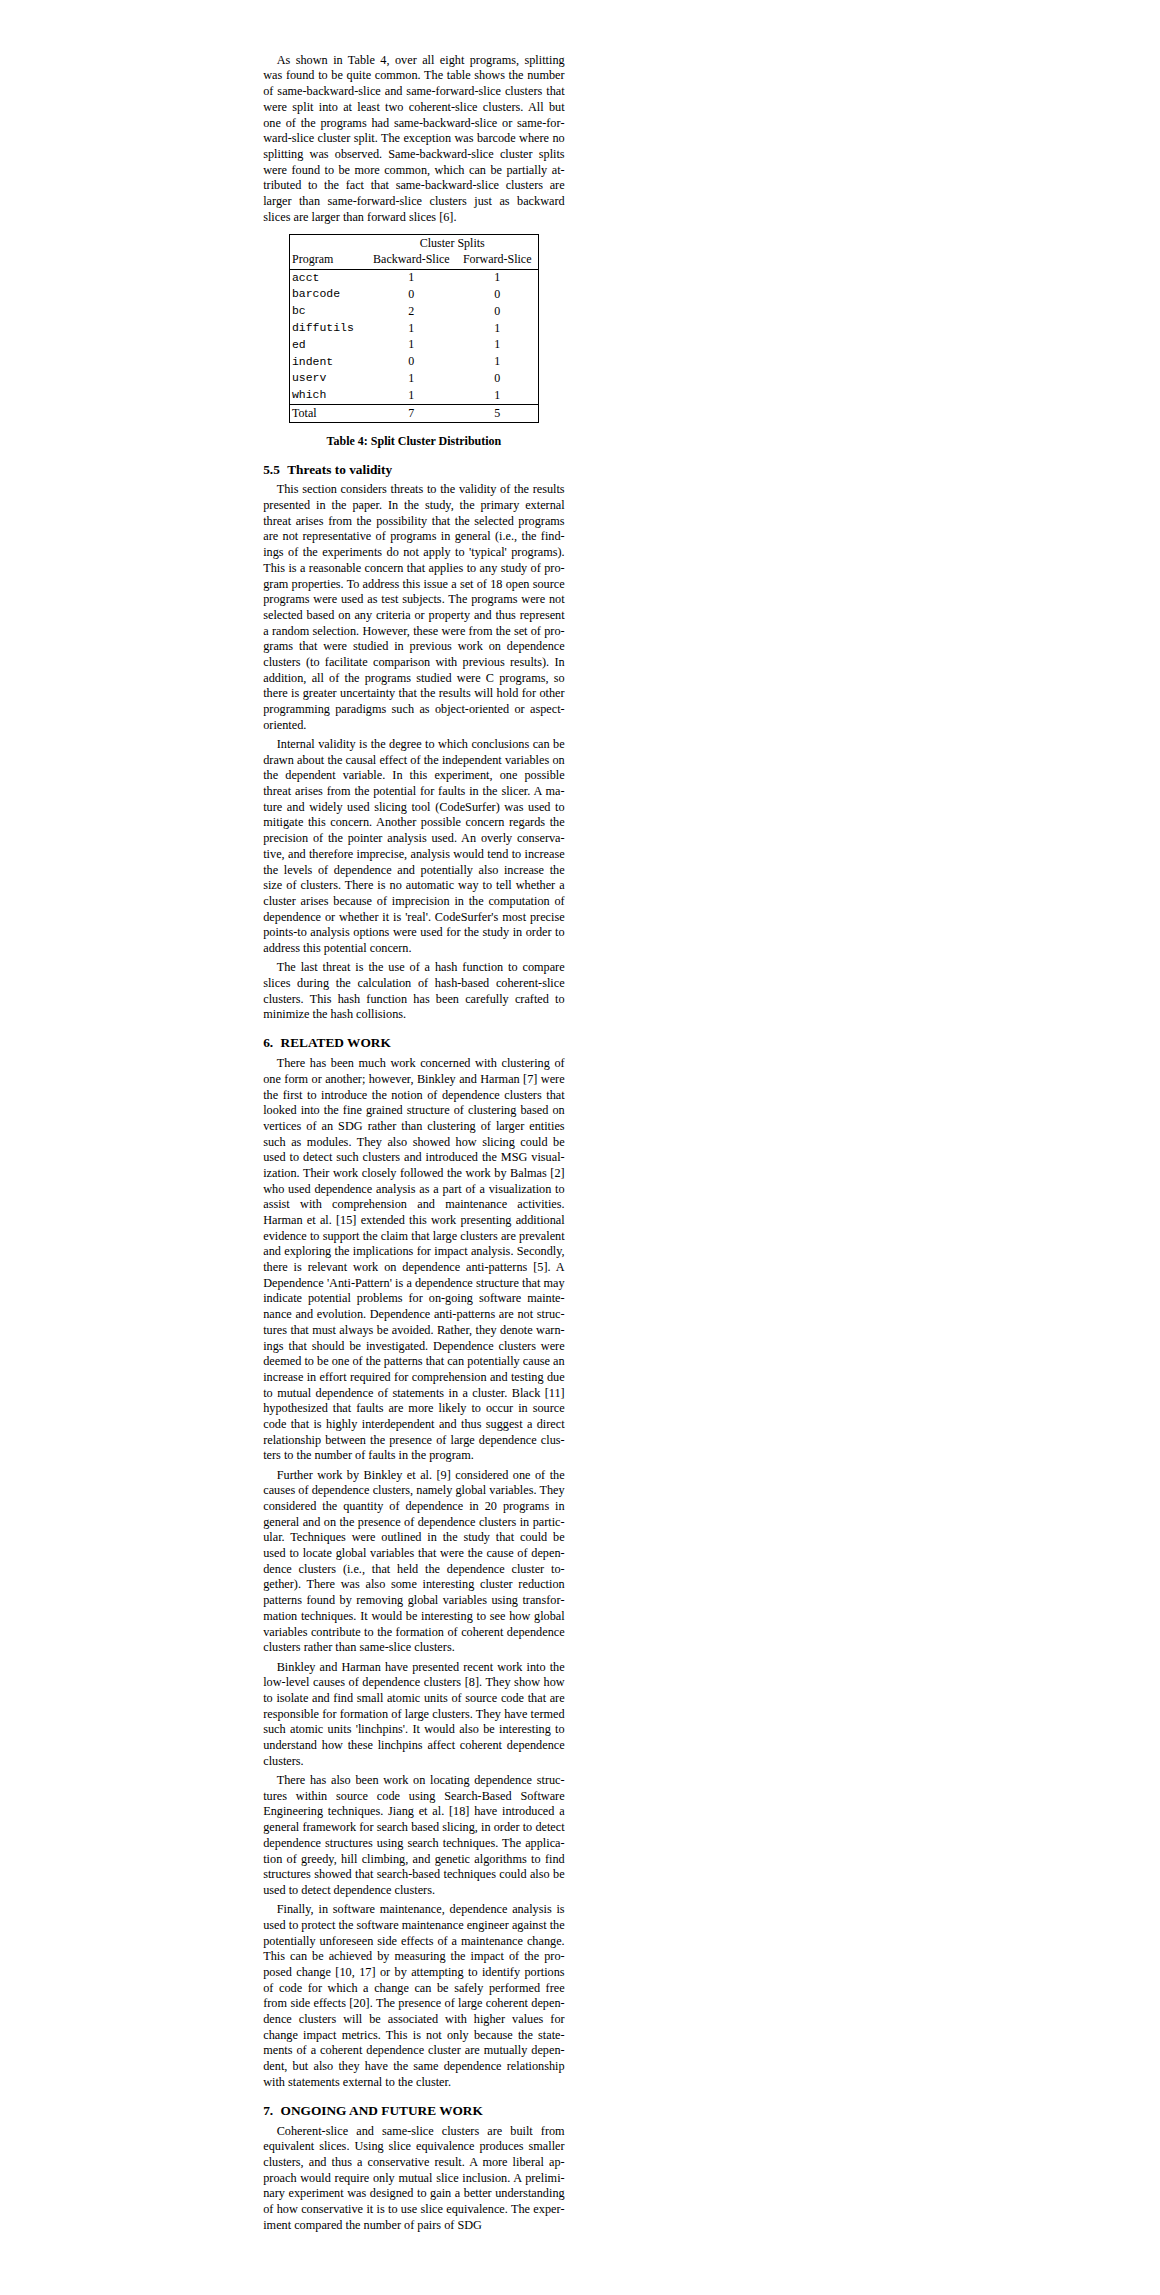As shown in Table 4, over all eight programs, splitting was found to be quite common. The table shows the number of same-backward-slice and same-forward-slice clusters that were split into at least two coherent-slice clusters. All but one of the programs had same-backward-slice or same-forward-slice cluster split. The exception was barcode where no splitting was observed. Same-backward-slice cluster splits were found to be more common, which can be partially attributed to the fact that same-backward-slice clusters are larger than same-forward-slice clusters just as backward slices are larger than forward slices [6].
| | Cluster Splits |
| Program | Backward-Slice | Forward-Slice |
| acct | 1 | 1 |
| barcode | 0 | 0 |
| bc | 2 | 0 |
| diffutils | 1 | 1 |
| ed | 1 | 1 |
| indent | 0 | 1 |
| userv | 1 | 0 |
| which | 1 | 1 |
| Total | 7 | 5 |
Table 4: Split Cluster Distribution
5.5 Threats to validity
This section considers threats to the validity of the results presented in the paper. In the study, the primary external threat arises from the possibility that the selected programs are not representative of programs in general (i.e., the findings of the experiments do not apply to 'typical' programs). This is a reasonable concern that applies to any study of program properties. To address this issue a set of 18 open source programs were used as test subjects. The programs were not selected based on any criteria or property and thus represent a random selection. However, these were from the set of programs that were studied in previous work on dependence clusters (to facilitate comparison with previous results). In addition, all of the programs studied were C programs, so there is greater uncertainty that the results will hold for other programming paradigms such as object-oriented or aspect-oriented.
Internal validity is the degree to which conclusions can be drawn about the causal effect of the independent variables on the dependent variable. In this experiment, one possible threat arises from the potential for faults in the slicer. A mature and widely used slicing tool (CodeSurfer) was used to mitigate this concern. Another possible concern regards the precision of the pointer analysis used. An overly conservative, and therefore imprecise, analysis would tend to increase the levels of dependence and potentially also increase the size of clusters. There is no automatic way to tell whether a cluster arises because of imprecision in the computation of dependence or whether it is 'real'. CodeSurfer's most precise points-to analysis options were used for the study in order to address this potential concern.
The last threat is the use of a hash function to compare slices during the calculation of hash-based coherent-slice clusters. This hash function has been carefully crafted to minimize the hash collisions.
6. RELATED WORK
There has been much work concerned with clustering of one form or another; however, Binkley and Harman [7] were the first to introduce the notion of dependence clusters that looked into the fine grained structure of clustering based on vertices of an SDG rather than clustering of larger entities such as modules. They also showed how slicing could be used to detect such clusters and introduced the MSG visualization. Their work closely followed the work by Balmas [2] who used dependence analysis as a part of a visualization to assist with comprehension and maintenance activities. Harman et al. [15] extended this work presenting additional evidence to support the claim that large clusters are prevalent and exploring the implications for impact analysis. Secondly, there is relevant work on dependence anti-patterns [5]. A Dependence 'Anti-Pattern' is a dependence structure that may indicate potential problems for on-going software maintenance and evolution. Dependence anti-patterns are not structures that must always be avoided. Rather, they denote warnings that should be investigated. Dependence clusters were deemed to be one of the patterns that can potentially cause an increase in effort required for comprehension and testing due to mutual dependence of statements in a cluster. Black [11] hypothesized that faults are more likely to occur in source code that is highly interdependent and thus suggest a direct relationship between the presence of large dependence clusters to the number of faults in the program.
Further work by Binkley et al. [9] considered one of the causes of dependence clusters, namely global variables. They considered the quantity of dependence in 20 programs in general and on the presence of dependence clusters in particular. Techniques were outlined in the study that could be used to locate global variables that were the cause of dependence clusters (i.e., that held the dependence cluster together). There was also some interesting cluster reduction patterns found by removing global variables using transformation techniques. It would be interesting to see how global variables contribute to the formation of coherent dependence clusters rather than same-slice clusters.
Binkley and Harman have presented recent work into the low-level causes of dependence clusters [8]. They show how to isolate and find small atomic units of source code that are responsible for formation of large clusters. They have termed such atomic units 'linchpins'. It would also be interesting to understand how these linchpins affect coherent dependence clusters.
There has also been work on locating dependence structures within source code using Search-Based Software Engineering techniques. Jiang et al. [18] have introduced a general framework for search based slicing, in order to detect dependence structures using search techniques. The application of greedy, hill climbing, and genetic algorithms to find structures showed that search-based techniques could also be used to detect dependence clusters.
Finally, in software maintenance, dependence analysis is used to protect the software maintenance engineer against the potentially unforeseen side effects of a maintenance change. This can be achieved by measuring the impact of the proposed change [10, 17] or by attempting to identify portions of code for which a change can be safely performed free from side effects [20]. The presence of large coherent dependence clusters will be associated with higher values for change impact metrics. This is not only because the statements of a coherent dependence cluster are mutually dependent, but also they have the same dependence relationship with statements external to the cluster.
7. ONGOING AND FUTURE WORK
Coherent-slice and same-slice clusters are built from equivalent slices. Using slice equivalence produces smaller clusters, and thus a conservative result. A more liberal approach would require only mutual slice inclusion. A preliminary experiment was designed to gain a better understanding of how conservative it is to use slice equivalence. The experiment compared the number of pairs of SDG